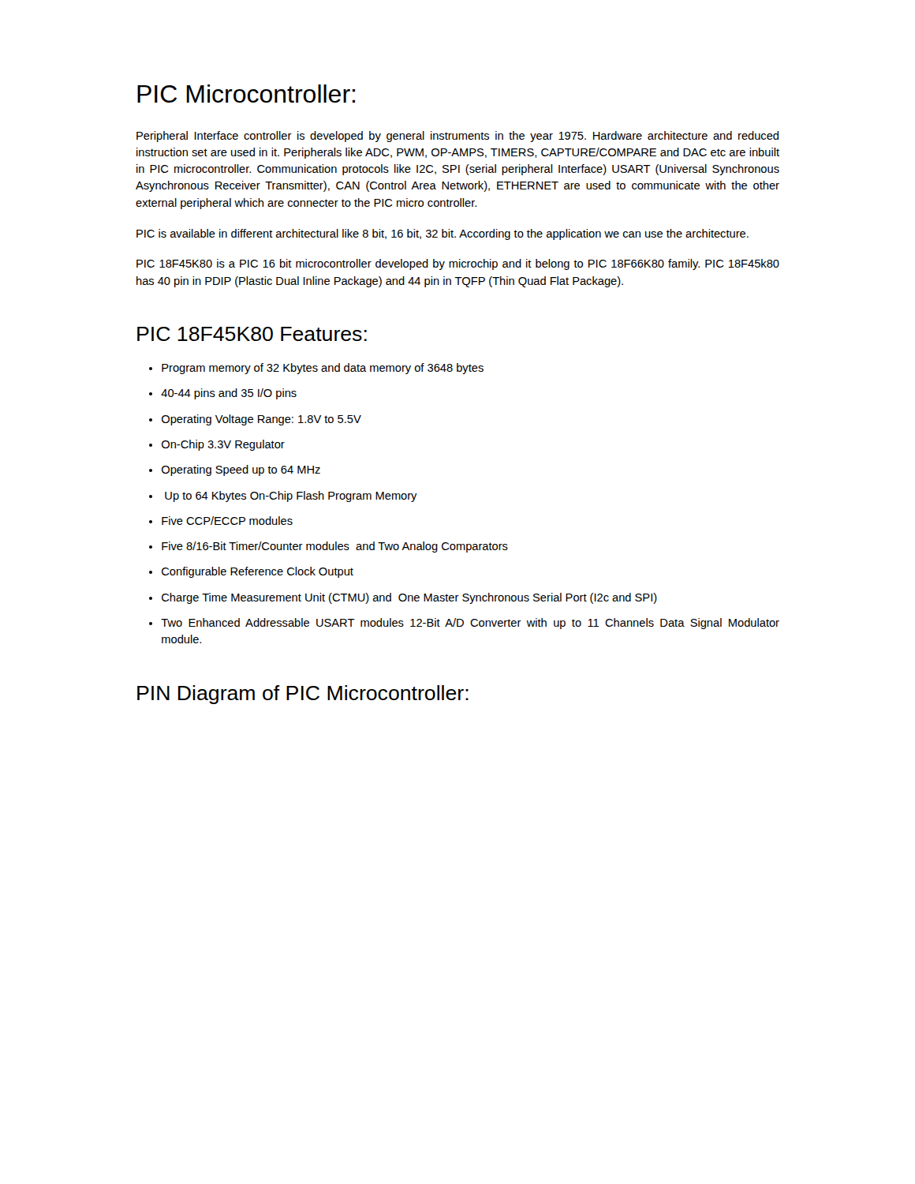PIC Microcontroller:
Peripheral Interface controller is developed by general instruments in the year 1975. Hardware architecture and reduced instruction set are used in it. Peripherals like ADC, PWM, OP-AMPS, TIMERS, CAPTURE/COMPARE and DAC etc are inbuilt in PIC microcontroller. Communication protocols like I2C, SPI (serial peripheral Interface) USART (Universal Synchronous Asynchronous Receiver Transmitter), CAN (Control Area Network), ETHERNET are used to communicate with the other external peripheral which are connecter to the PIC micro controller.
PIC is available in different architectural like 8 bit, 16 bit, 32 bit. According to the application we can use the architecture.
PIC 18F45K80 is a PIC 16 bit microcontroller developed by microchip and it belong to PIC 18F66K80 family. PIC 18F45k80 has 40 pin in PDIP (Plastic Dual Inline Package) and 44 pin in TQFP (Thin Quad Flat Package).
PIC 18F45K80 Features:
Program memory of 32 Kbytes and data memory of 3648 bytes
40-44 pins and 35 I/O pins
Operating Voltage Range: 1.8V to 5.5V
On-Chip 3.3V Regulator
Operating Speed up to 64 MHz
Up to 64 Kbytes On-Chip Flash Program Memory
Five CCP/ECCP modules
Five 8/16-Bit Timer/Counter modules and Two Analog Comparators
Configurable Reference Clock Output
Charge Time Measurement Unit (CTMU) and One Master Synchronous Serial Port (I2c and SPI)
Two Enhanced Addressable USART modules 12-Bit A/D Converter with up to 11 Channels Data Signal Modulator module.
PIN Diagram of PIC Microcontroller: